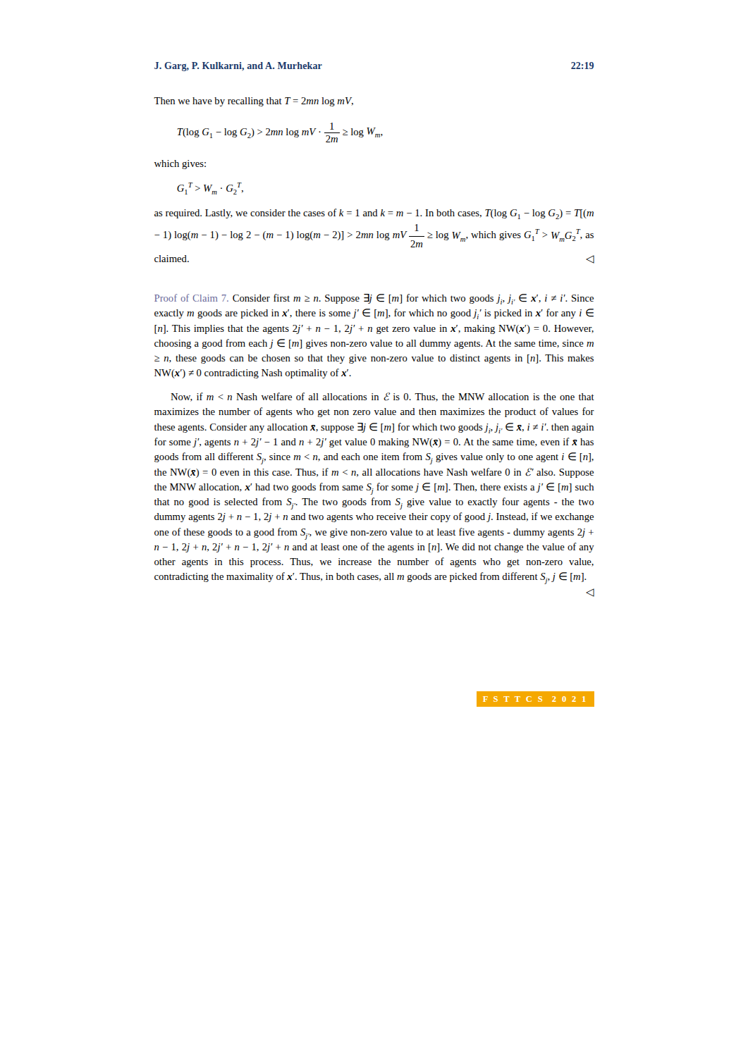J. Garg, P. Kulkarni, and A. Murhekar 22:19
Then we have by recalling that T = 2mn log mV,
T(log G1 − log G2) > 2mn log mV · 12m ≥ log Wm,
which gives:
G1T > Wm · G2T,
as required. Lastly, we consider the cases of k = 1 and k = m − 1. In both cases, T(log G1 − log G2) = T[(m − 1) log(m − 1) − log 2 − (m − 1) log(m − 2)] > 2mn log mV 12m ≥ log Wm, which gives G1T > WmG2T, as claimed. ◁
Proof of Claim 7. Consider first m ≥ n. Suppose ∃j ∈ [m] for which two goods ji, ji′ ∈ x′, i ≠ i′. Since exactly m goods are picked in x′, there is some j′ ∈ [m], for which no good ji′ is picked in x′ for any i ∈ [n]. This implies that the agents 2j′ + n − 1, 2j′ + n get zero value in x′, making NW(x′) = 0. However, choosing a good from each j ∈ [m] gives non-zero value to all dummy agents. At the same time, since m ≥ n, these goods can be chosen so that they give non-zero value to distinct agents in [n]. This makes NW(x′) ≠ 0 contradicting Nash optimality of x′.
Now, if m < n Nash welfare of all allocations in ℰ is 0. Thus, the MNW allocation is the one that maximizes the number of agents who get non zero value and then maximizes the product of values for these agents. Consider any allocation x̄, suppose ∃j ∈ [m] for which two goods ji, ji′ ∈ x̄, i ≠ i′. then again for some j′, agents n + 2j′ − 1 and n + 2j′ get value 0 making NW(x̄) = 0. At the same time, even if x̄ has goods from all different Sj, since m < n, and each one item from Sj gives value only to one agent i ∈ [n], the NW(x̄) = 0 even in this case. Thus, if m < n, all allocations have Nash welfare 0 in ℰ′ also. Suppose the MNW allocation, x′ had two goods from same Sj for some j ∈ [m]. Then, there exists a j′ ∈ [m] such that no good is selected from Sj′. The two goods from Sj give value to exactly four agents - the two dummy agents 2j + n − 1, 2j + n and two agents who receive their copy of good j. Instead, if we exchange one of these goods to a good from Sj′, we give non-zero value to at least five agents - dummy agents 2j + n − 1, 2j + n, 2j′ + n − 1, 2j′ + n and at least one of the agents in [n]. We did not change the value of any other agents in this process. Thus, we increase the number of agents who get non-zero value, contradicting the maximality of x′. Thus, in both cases, all m goods are picked from different Sj, j ∈ [m]. ◁
F S T T C S 2 0 2 1